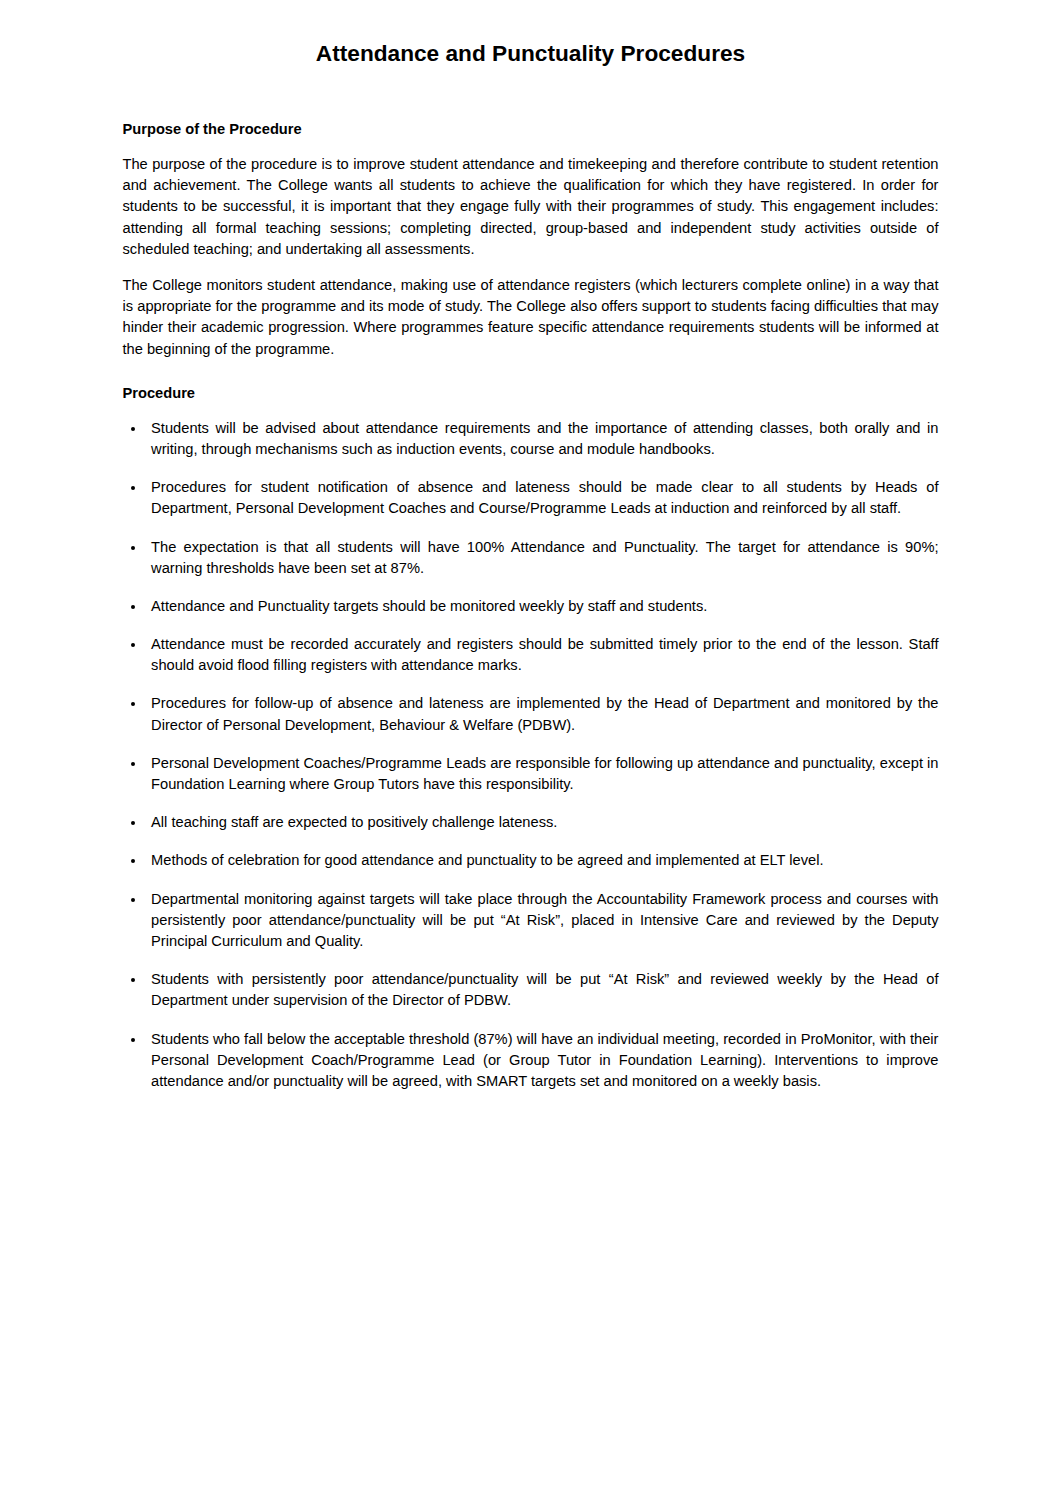Attendance and Punctuality Procedures
Purpose of the Procedure
The purpose of the procedure is to improve student attendance and timekeeping and therefore contribute to student retention and achievement. The College wants all students to achieve the qualification for which they have registered. In order for students to be successful, it is important that they engage fully with their programmes of study. This engagement includes: attending all formal teaching sessions; completing directed, group-based and independent study activities outside of scheduled teaching; and undertaking all assessments.
The College monitors student attendance, making use of attendance registers (which lecturers complete online) in a way that is appropriate for the programme and its mode of study. The College also offers support to students facing difficulties that may hinder their academic progression. Where programmes feature specific attendance requirements students will be informed at the beginning of the programme.
Procedure
Students will be advised about attendance requirements and the importance of attending classes, both orally and in writing, through mechanisms such as induction events, course and module handbooks.
Procedures for student notification of absence and lateness should be made clear to all students by Heads of Department, Personal Development Coaches and Course/Programme Leads at induction and reinforced by all staff.
The expectation is that all students will have 100% Attendance and Punctuality. The target for attendance is 90%; warning thresholds have been set at 87%.
Attendance and Punctuality targets should be monitored weekly by staff and students.
Attendance must be recorded accurately and registers should be submitted timely prior to the end of the lesson. Staff should avoid flood filling registers with attendance marks.
Procedures for follow-up of absence and lateness are implemented by the Head of Department and monitored by the Director of Personal Development, Behaviour & Welfare (PDBW).
Personal Development Coaches/Programme Leads are responsible for following up attendance and punctuality, except in Foundation Learning where Group Tutors have this responsibility.
All teaching staff are expected to positively challenge lateness.
Methods of celebration for good attendance and punctuality to be agreed and implemented at ELT level.
Departmental monitoring against targets will take place through the Accountability Framework process and courses with persistently poor attendance/punctuality will be put “At Risk”, placed in Intensive Care and reviewed by the Deputy Principal Curriculum and Quality.
Students with persistently poor attendance/punctuality will be put “At Risk” and reviewed weekly by the Head of Department under supervision of the Director of PDBW.
Students who fall below the acceptable threshold (87%) will have an individual meeting, recorded in ProMonitor, with their Personal Development Coach/Programme Lead (or Group Tutor in Foundation Learning). Interventions to improve attendance and/or punctuality will be agreed, with SMART targets set and monitored on a weekly basis.